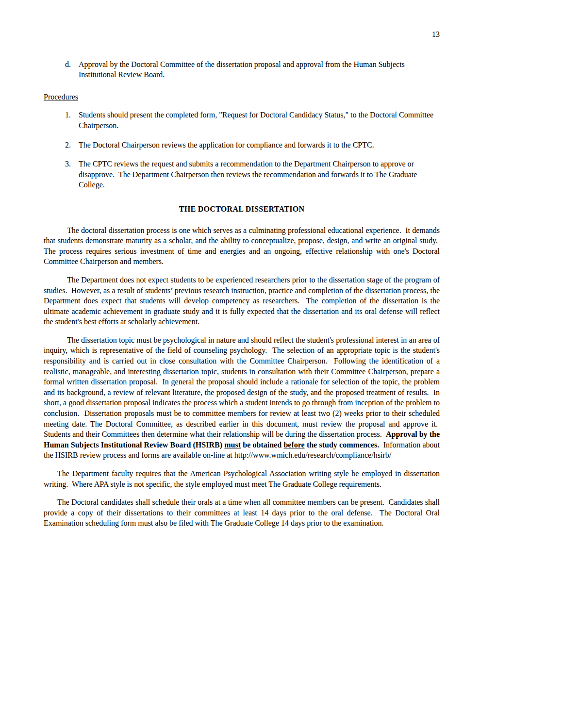13
Approval by the Doctoral Committee of the dissertation proposal and approval from the Human Subjects Institutional Review Board.
Procedures
Students should present the completed form, "Request for Doctoral Candidacy Status," to the Doctoral Committee Chairperson.
The Doctoral Chairperson reviews the application for compliance and forwards it to the CPTC.
The CPTC reviews the request and submits a recommendation to the Department Chairperson to approve or disapprove. The Department Chairperson then reviews the recommendation and forwards it to The Graduate College.
THE DOCTORAL DISSERTATION
The doctoral dissertation process is one which serves as a culminating professional educational experience. It demands that students demonstrate maturity as a scholar, and the ability to conceptualize, propose, design, and write an original study. The process requires serious investment of time and energies and an ongoing, effective relationship with one's Doctoral Committee Chairperson and members.
The Department does not expect students to be experienced researchers prior to the dissertation stage of the program of studies. However, as a result of students’ previous research instruction, practice and completion of the dissertation process, the Department does expect that students will develop competency as researchers. The completion of the dissertation is the ultimate academic achievement in graduate study and it is fully expected that the dissertation and its oral defense will reflect the student's best efforts at scholarly achievement.
The dissertation topic must be psychological in nature and should reflect the student's professional interest in an area of inquiry, which is representative of the field of counseling psychology. The selection of an appropriate topic is the student's responsibility and is carried out in close consultation with the Committee Chairperson. Following the identification of a realistic, manageable, and interesting dissertation topic, students in consultation with their Committee Chairperson, prepare a formal written dissertation proposal. In general the proposal should include a rationale for selection of the topic, the problem and its background, a review of relevant literature, the proposed design of the study, and the proposed treatment of results. In short, a good dissertation proposal indicates the process which a student intends to go through from inception of the problem to conclusion. Dissertation proposals must be to committee members for review at least two (2) weeks prior to their scheduled meeting date. The Doctoral Committee, as described earlier in this document, must review the proposal and approve it. Students and their Committees then determine what their relationship will be during the dissertation process. Approval by the Human Subjects Institutional Review Board (HSIRB) must be obtained before the study commences. Information about the HSIRB review process and forms are available on-line at http://www.wmich.edu/research/compliance/hsirb/
The Department faculty requires that the American Psychological Association writing style be employed in dissertation writing. Where APA style is not specific, the style employed must meet The Graduate College requirements.
The Doctoral candidates shall schedule their orals at a time when all committee members can be present. Candidates shall provide a copy of their dissertations to their committees at least 14 days prior to the oral defense. The Doctoral Oral Examination scheduling form must also be filed with The Graduate College 14 days prior to the examination.